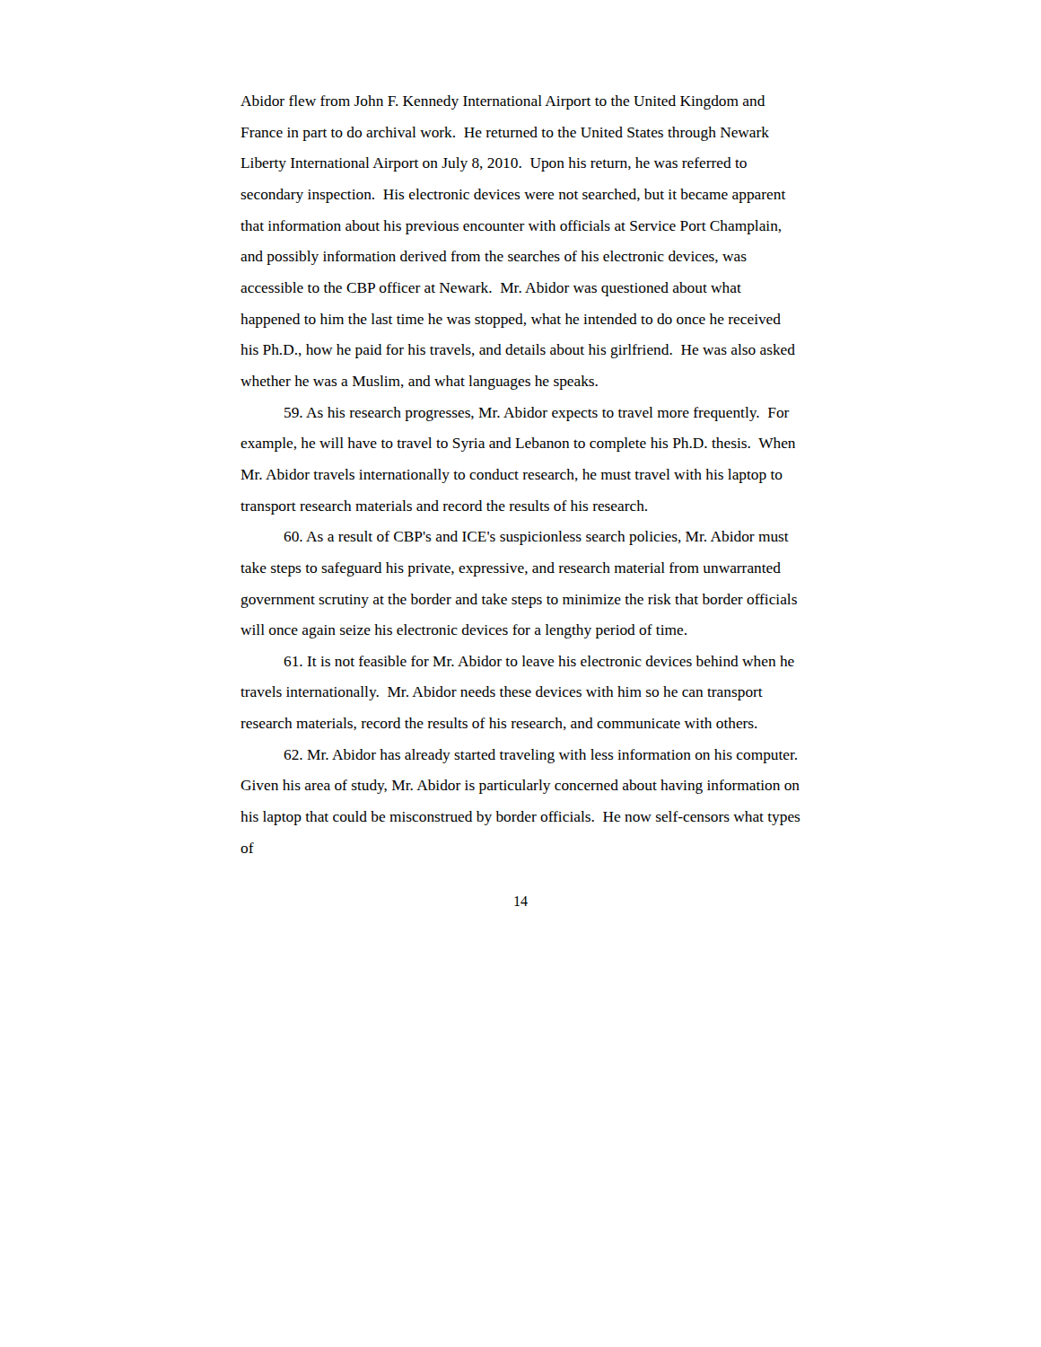Abidor flew from John F. Kennedy International Airport to the United Kingdom and France in part to do archival work. He returned to the United States through Newark Liberty International Airport on July 8, 2010. Upon his return, he was referred to secondary inspection. His electronic devices were not searched, but it became apparent that information about his previous encounter with officials at Service Port Champlain, and possibly information derived from the searches of his electronic devices, was accessible to the CBP officer at Newark. Mr. Abidor was questioned about what happened to him the last time he was stopped, what he intended to do once he received his Ph.D., how he paid for his travels, and details about his girlfriend. He was also asked whether he was a Muslim, and what languages he speaks.
59. As his research progresses, Mr. Abidor expects to travel more frequently. For example, he will have to travel to Syria and Lebanon to complete his Ph.D. thesis. When Mr. Abidor travels internationally to conduct research, he must travel with his laptop to transport research materials and record the results of his research.
60. As a result of CBP's and ICE's suspicionless search policies, Mr. Abidor must take steps to safeguard his private, expressive, and research material from unwarranted government scrutiny at the border and take steps to minimize the risk that border officials will once again seize his electronic devices for a lengthy period of time.
61. It is not feasible for Mr. Abidor to leave his electronic devices behind when he travels internationally. Mr. Abidor needs these devices with him so he can transport research materials, record the results of his research, and communicate with others.
62. Mr. Abidor has already started traveling with less information on his computer. Given his area of study, Mr. Abidor is particularly concerned about having information on his laptop that could be misconstrued by border officials. He now self-censors what types of
14